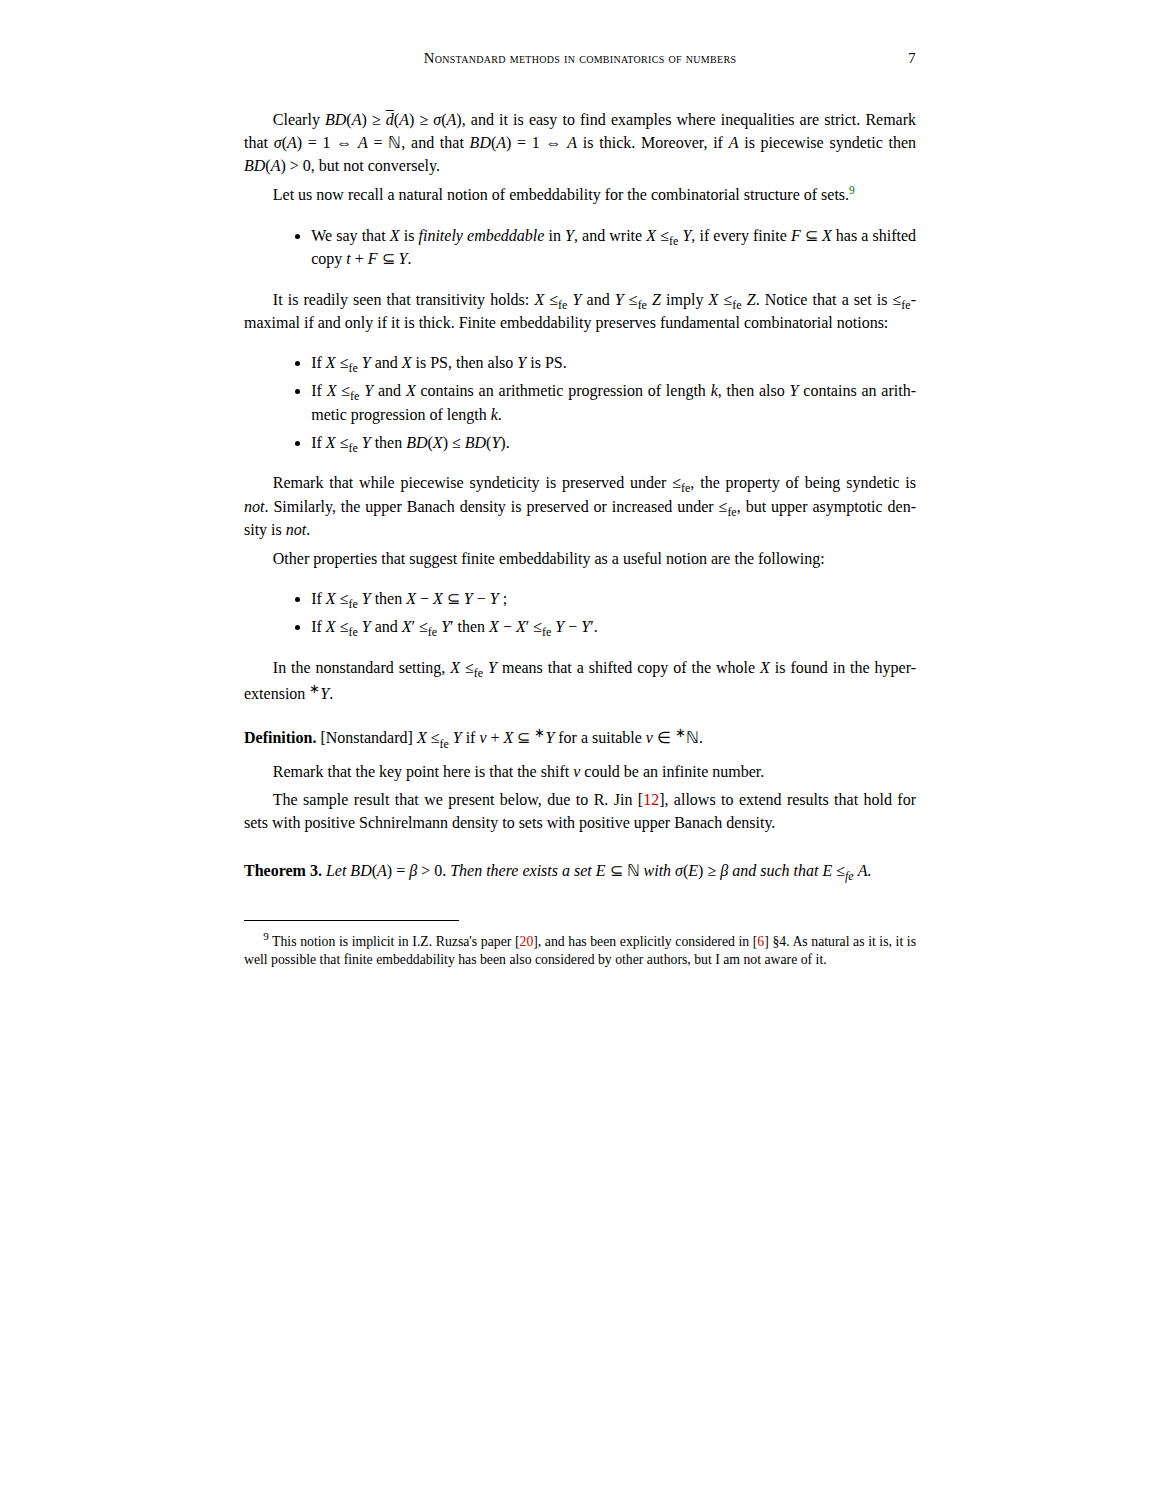Nonstandard methods in combinatorics of numbers 7
Clearly BD(A) ≥ d(A) ≥ σ(A), and it is easy to find examples where inequalities are strict. Remark that σ(A) = 1 ⇔ A = ℕ, and that BD(A) = 1 ⇔ A is thick. Moreover, if A is piecewise syndetic then BD(A) > 0, but not conversely.
Let us now recall a natural notion of embeddability for the combinatorial structure of sets.9
We say that X is finitely embeddable in Y, and write X ≤fe Y, if every finite F ⊆ X has a shifted copy t + F ⊆ Y.
It is readily seen that transitivity holds: X ≤fe Y and Y ≤fe Z imply X ≤fe Z. Notice that a set is ≤fe-maximal if and only if it is thick. Finite embeddability preserves fundamental combinatorial notions:
If X ≤fe Y and X is PS, then also Y is PS.
If X ≤fe Y and X contains an arithmetic progression of length k, then also Y contains an arithmetic progression of length k.
If X ≤fe Y then BD(X) ≤ BD(Y).
Remark that while piecewise syndeticity is preserved under ≤fe, the property of being syndetic is not. Similarly, the upper Banach density is preserved or increased under ≤fe, but upper asymptotic density is not.
Other properties that suggest finite embeddability as a useful notion are the following:
If X ≤fe Y then X − X ⊆ Y − Y ;
If X ≤fe Y and X′ ≤fe Y′ then X − X′ ≤fe Y − Y′.
In the nonstandard setting, X ≤fe Y means that a shifted copy of the whole X is found in the hyper-extension ∗Y.
Definition. [Nonstandard] X ≤fe Y if ν + X ⊆ ∗Y for a suitable ν ∈ ∗ℕ.
Remark that the key point here is that the shift ν could be an infinite number.
The sample result that we present below, due to R. Jin [12], allows to extend results that hold for sets with positive Schnirelmann density to sets with positive upper Banach density.
Theorem 3. Let BD(A) = β > 0. Then there exists a set E ⊆ ℕ with σ(E) ≥ β and such that E ≤fe A.
9 This notion is implicit in I.Z. Ruzsa's paper [20], and has been explicitly considered in [6] §4. As natural as it is, it is well possible that finite embeddability has been also considered by other authors, but I am not aware of it.